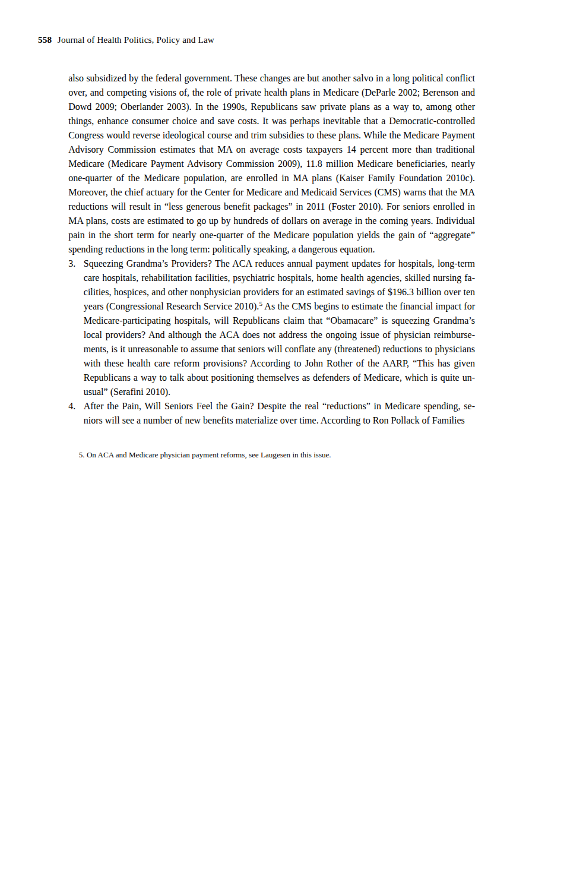558 Journal of Health Politics, Policy and Law
also subsidized by the federal government. These changes are but another salvo in a long political conflict over, and competing visions of, the role of private health plans in Medicare (DeParle 2002; Berenson and Dowd 2009; Oberlander 2003). In the 1990s, Republicans saw private plans as a way to, among other things, enhance consumer choice and save costs. It was perhaps inevitable that a Democratic-controlled Congress would reverse ideological course and trim subsidies to these plans. While the Medicare Payment Advisory Commission estimates that MA on average costs taxpayers 14 percent more than traditional Medicare (Medicare Payment Advisory Commission 2009), 11.8 million Medicare beneficiaries, nearly one-quarter of the Medicare population, are enrolled in MA plans (Kaiser Family Foundation 2010c). Moreover, the chief actuary for the Center for Medicare and Medicaid Services (CMS) warns that the MA reductions will result in “less generous benefit packages” in 2011 (Foster 2010). For seniors enrolled in MA plans, costs are estimated to go up by hundreds of dollars on average in the coming years. Individual pain in the short term for nearly one-quarter of the Medicare population yields the gain of “aggregate” spending reductions in the long term: politically speaking, a dangerous equation.
3. Squeezing Grandma’s Providers? The ACA reduces annual payment updates for hospitals, long-term care hospitals, rehabilitation facilities, psychiatric hospitals, home health agencies, skilled nursing facilities, hospices, and other nonphysician providers for an estimated savings of $196.3 billion over ten years (Congressional Research Service 2010).5 As the CMS begins to estimate the financial impact for Medicare-participating hospitals, will Republicans claim that “Obamacare” is squeezing Grandma’s local providers? And although the ACA does not address the ongoing issue of physician reimbursements, is it unreasonable to assume that seniors will conflate any (threatened) reductions to physicians with these health care reform provisions? According to John Rother of the AARP, “This has given Republicans a way to talk about positioning themselves as defenders of Medicare, which is quite unusual” (Serafini 2010).
4. After the Pain, Will Seniors Feel the Gain? Despite the real “reductions” in Medicare spending, seniors will see a number of new benefits materialize over time. According to Ron Pollack of Families
5. On ACA and Medicare physician payment reforms, see Laugesen in this issue.